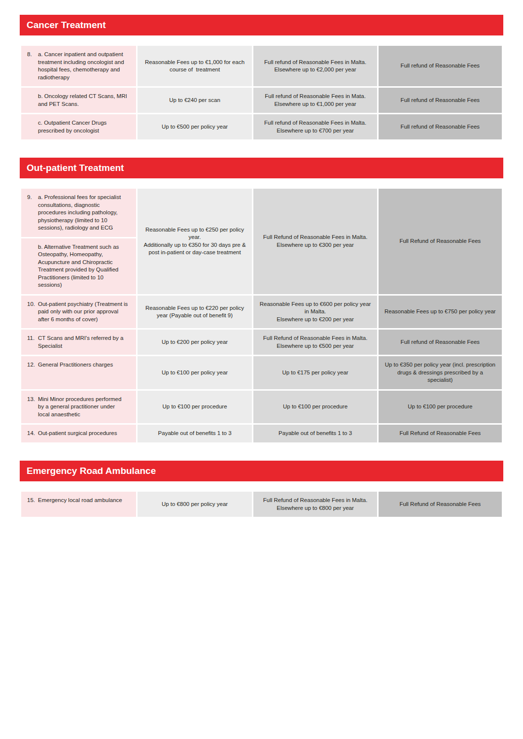Cancer Treatment
| 8. a. Cancer inpatient and outpatient treatment including oncologist and hospital fees, chemotherapy and radiotherapy | Reasonable Fees up to €1,000 for each course of treatment | Full refund of Reasonable Fees in Malta. Elsewhere up to €2,000 per year | Full refund of Reasonable Fees |
| b. Oncology related CT Scans, MRI and PET Scans. | Up to €240 per scan | Full refund of Reasonable Fees in Mata. Elsewhere up to €1,000 per year | Full refund of Reasonable Fees |
| c. Outpatient Cancer Drugs prescribed by oncologist | Up to €500 per policy year | Full refund of Reasonable Fees in Malta. Elsewhere up to €700 per year | Full refund of Reasonable Fees |
Out-patient Treatment
| 9. a. Professional fees for specialist consultations, diagnostic procedures including pathology, physiotherapy (limited to 10 sessions), radiology and ECG | Reasonable Fees up to €250 per policy year. Additionally up to €350 for 30 days pre & post in-patient or day-case treatment | Full Refund of Reasonable Fees in Malta. Elsewhere up to €300 per year | Full Refund of Reasonable Fees |
| b. Alternative Treatment such as Osteopathy, Homeopathy, Acupuncture and Chiropractic Treatment provided by Qualified Practitioners (limited to 10 sessions) |
| 10. Out-patient psychiatry (Treatment is paid only with our prior approval after 6 months of cover) | Reasonable Fees up to €220 per policy year (Payable out of benefit 9) | Reasonable Fees up to €600 per policy year in Malta. Elsewhere up to €200 per year | Reasonable Fees up to €750 per policy year |
| 11. CT Scans and MRI's referred by a Specialist | Up to €200 per policy year | Full Refund of Reasonable Fees in Malta. Elsewhere up to €500 per year | Full refund of Reasonable Fees |
| 12. General Practitioners charges | Up to €100 per policy year | Up to €175 per policy year | Up to €350 per policy year (incl. prescription drugs & dressings prescribed by a specialist) |
| 13. Mini Minor procedures performed by a general practitioner under local anaesthetic | Up to €100 per procedure | Up to €100 per procedure | Up to €100 per procedure |
| 14. Out-patient surgical procedures | Payable out of benefits 1 to 3 | Payable out of benefits 1 to 3 | Full Refund of Reasonable Fees |
Emergency Road Ambulance
| 15. Emergency local road ambulance | Up to €800 per policy year | Full Refund of Reasonable Fees in Malta. Elsewhere up to €800 per year | Full Refund of Reasonable Fees |